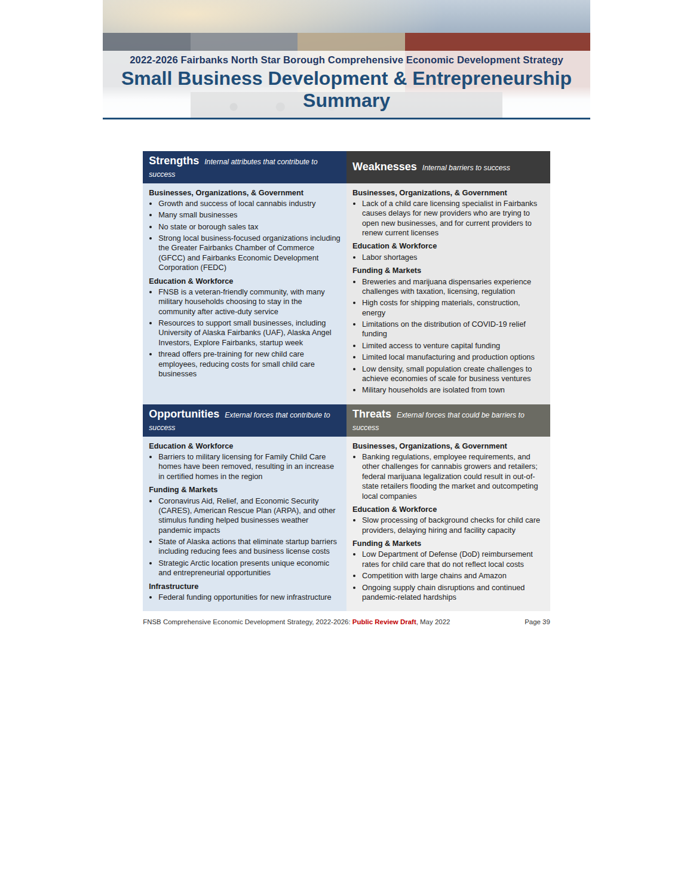2022-2026 Fairbanks North Star Borough Comprehensive Economic Development Strategy
Small Business Development & Entrepreneurship Summary
| Strengths Internal attributes that contribute to success | Weaknesses Internal barriers to success |
| --- | --- |
| Businesses, Organizations, & Government Growth and success of local cannabis industry Many small businesses No state or borough sales tax Strong local business-focused organizations including the Greater Fairbanks Chamber of Commerce (GFCC) and Fairbanks Economic Development Corporation (FEDC) Education & Workforce FNSB is a veteran-friendly community, with many military households choosing to stay in the community after active-duty service Resources to support small businesses, including University of Alaska Fairbanks (UAF), Alaska Angel Investors, Explore Fairbanks, startup week thread offers pre-training for new child care employees, reducing costs for small child care businesses | Businesses, Organizations, & Government Lack of a child care licensing specialist in Fairbanks causes delays for new providers who are trying to open new businesses, and for current providers to renew current licenses Education & Workforce Labor shortages Funding & Markets Breweries and marijuana dispensaries experience challenges with taxation, licensing, regulation High costs for shipping materials, construction, energy Limitations on the distribution of COVID-19 relief funding Limited access to venture capital funding Limited local manufacturing and production options Low density, small population create challenges to achieve economies of scale for business ventures Military households are isolated from town |
| Opportunities External forces that contribute to success | Threats External forces that could be barriers to success |
| Education & Workforce Barriers to military licensing for Family Child Care homes have been removed, resulting in an increase in certified homes in the region Funding & Markets Coronavirus Aid, Relief, and Economic Security (CARES), American Rescue Plan (ARPA), and other stimulus funding helped businesses weather pandemic impacts State of Alaska actions that eliminate startup barriers including reducing fees and business license costs Strategic Arctic location presents unique economic and entrepreneurial opportunities Infrastructure Federal funding opportunities for new infrastructure | Businesses, Organizations, & Government Banking regulations, employee requirements, and other challenges for cannabis growers and retailers; federal marijuana legalization could result in out-of-state retailers flooding the market and outcompeting local companies Education & Workforce Slow processing of background checks for child care providers, delaying hiring and facility capacity Funding & Markets Low Department of Defense (DoD) reimbursement rates for child care that do not reflect local costs Competition with large chains and Amazon Ongoing supply chain disruptions and continued pandemic-related hardships |
FNSB Comprehensive Economic Development Strategy, 2022-2026: Public Review Draft, May 2022
Page 39